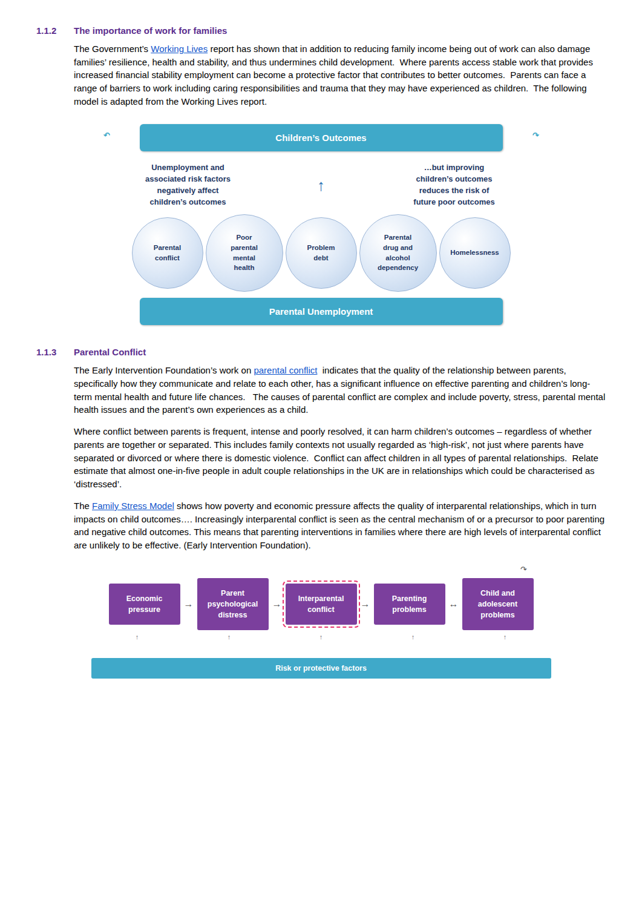1.1.2 The importance of work for families
The Government’s Working Lives report has shown that in addition to reducing family income being out of work can also damage families’ resilience, health and stability, and thus undermines child development. Where parents access stable work that provides increased financial stability employment can become a protective factor that contributes to better outcomes. Parents can face a range of barriers to work including caring responsibilities and trauma that they may have experienced as children. The following model is adapted from the Working Lives report.
↶
↷
Children’s Outcomes
Unemployment and
associated risk factors
negatively affect
children’s outcomes
↑
…but improving
children’s outcomes
reduces the risk of
future poor outcomes
Parental
conflict
Poor
parental
mental
health
Problem
debt
Parental
drug and
alcohol
dependency
Homelessness
Parental Unemployment
1.1.3 Parental Conflict
The Early Intervention Foundation’s work on parental conflict indicates that the quality of the relationship between parents, specifically how they communicate and relate to each other, has a significant influence on effective parenting and children’s long-term mental health and future life chances. The causes of parental conflict are complex and include poverty, stress, parental mental health issues and the parent’s own experiences as a child.
Where conflict between parents is frequent, intense and poorly resolved, it can harm children’s outcomes – regardless of whether parents are together or separated. This includes family contexts not usually regarded as ‘high-risk’, not just where parents have separated or divorced or where there is domestic violence. Conflict can affect children in all types of parental relationships. Relate estimate that almost one-in-five people in adult couple relationships in the UK are in relationships which could be characterised as ‘distressed’.
The Family Stress Model shows how poverty and economic pressure affects the quality of interparental relationships, which in turn impacts on child outcomes…. Increasingly interparental conflict is seen as the central mechanism of or a precursor to poor parenting and negative child outcomes. This means that parenting interventions in families where there are high levels of interparental conflict are unlikely to be effective. (Early Intervention Foundation).
↷
Economic
pressure
→
Parent
psychological
distress
→
Interparental
conflict
→
Parenting
problems
↔
Child and
adolescent
problems
↑↑↑↑↑
Risk or protective factors